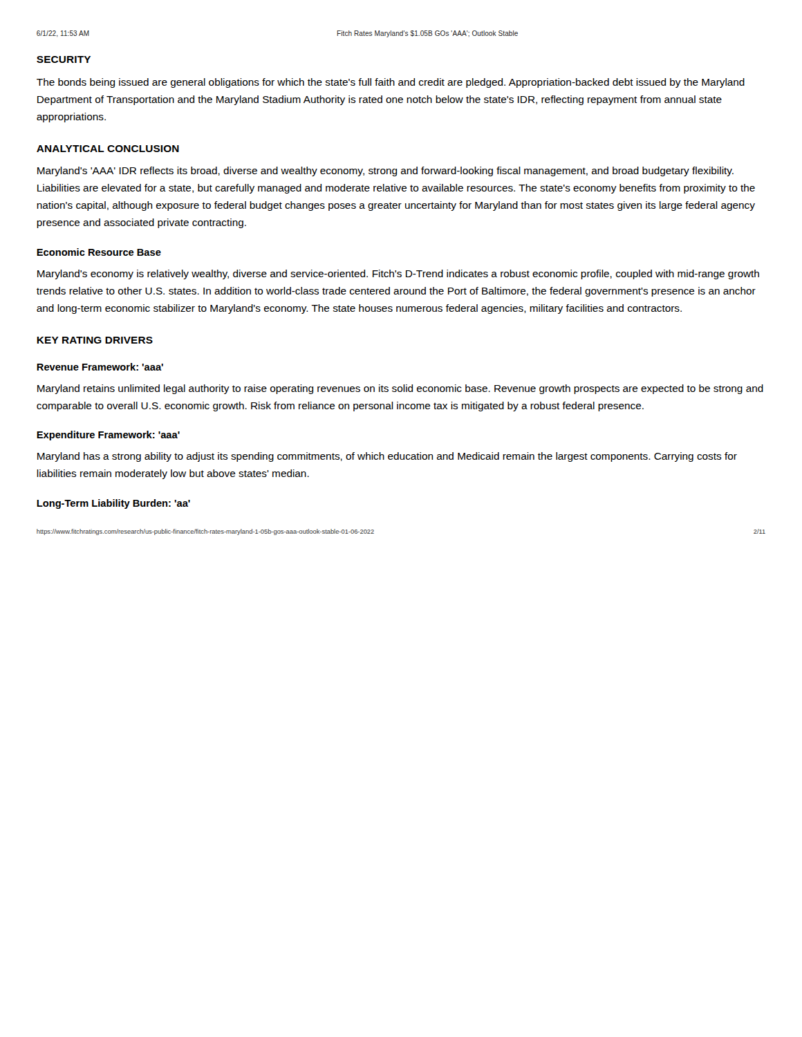6/1/22, 11:53 AM Fitch Rates Maryland's $1.05B GOs 'AAA'; Outlook Stable
SECURITY
The bonds being issued are general obligations for which the state's full faith and credit are pledged. Appropriation-backed debt issued by the Maryland Department of Transportation and the Maryland Stadium Authority is rated one notch below the state's IDR, reflecting repayment from annual state appropriations.
ANALYTICAL CONCLUSION
Maryland's 'AAA' IDR reflects its broad, diverse and wealthy economy, strong and forward-looking fiscal management, and broad budgetary flexibility. Liabilities are elevated for a state, but carefully managed and moderate relative to available resources. The state's economy benefits from proximity to the nation's capital, although exposure to federal budget changes poses a greater uncertainty for Maryland than for most states given its large federal agency presence and associated private contracting.
Economic Resource Base
Maryland's economy is relatively wealthy, diverse and service-oriented. Fitch's D-Trend indicates a robust economic profile, coupled with mid-range growth trends relative to other U.S. states. In addition to world-class trade centered around the Port of Baltimore, the federal government's presence is an anchor and long-term economic stabilizer to Maryland's economy. The state houses numerous federal agencies, military facilities and contractors.
KEY RATING DRIVERS
Revenue Framework: 'aaa'
Maryland retains unlimited legal authority to raise operating revenues on its solid economic base. Revenue growth prospects are expected to be strong and comparable to overall U.S. economic growth. Risk from reliance on personal income tax is mitigated by a robust federal presence.
Expenditure Framework: 'aaa'
Maryland has a strong ability to adjust its spending commitments, of which education and Medicaid remain the largest components. Carrying costs for liabilities remain moderately low but above states' median.
Long-Term Liability Burden: 'aa'
https://www.fitchratings.com/research/us-public-finance/fitch-rates-maryland-1-05b-gos-aaa-outlook-stable-01-06-2022 2/11